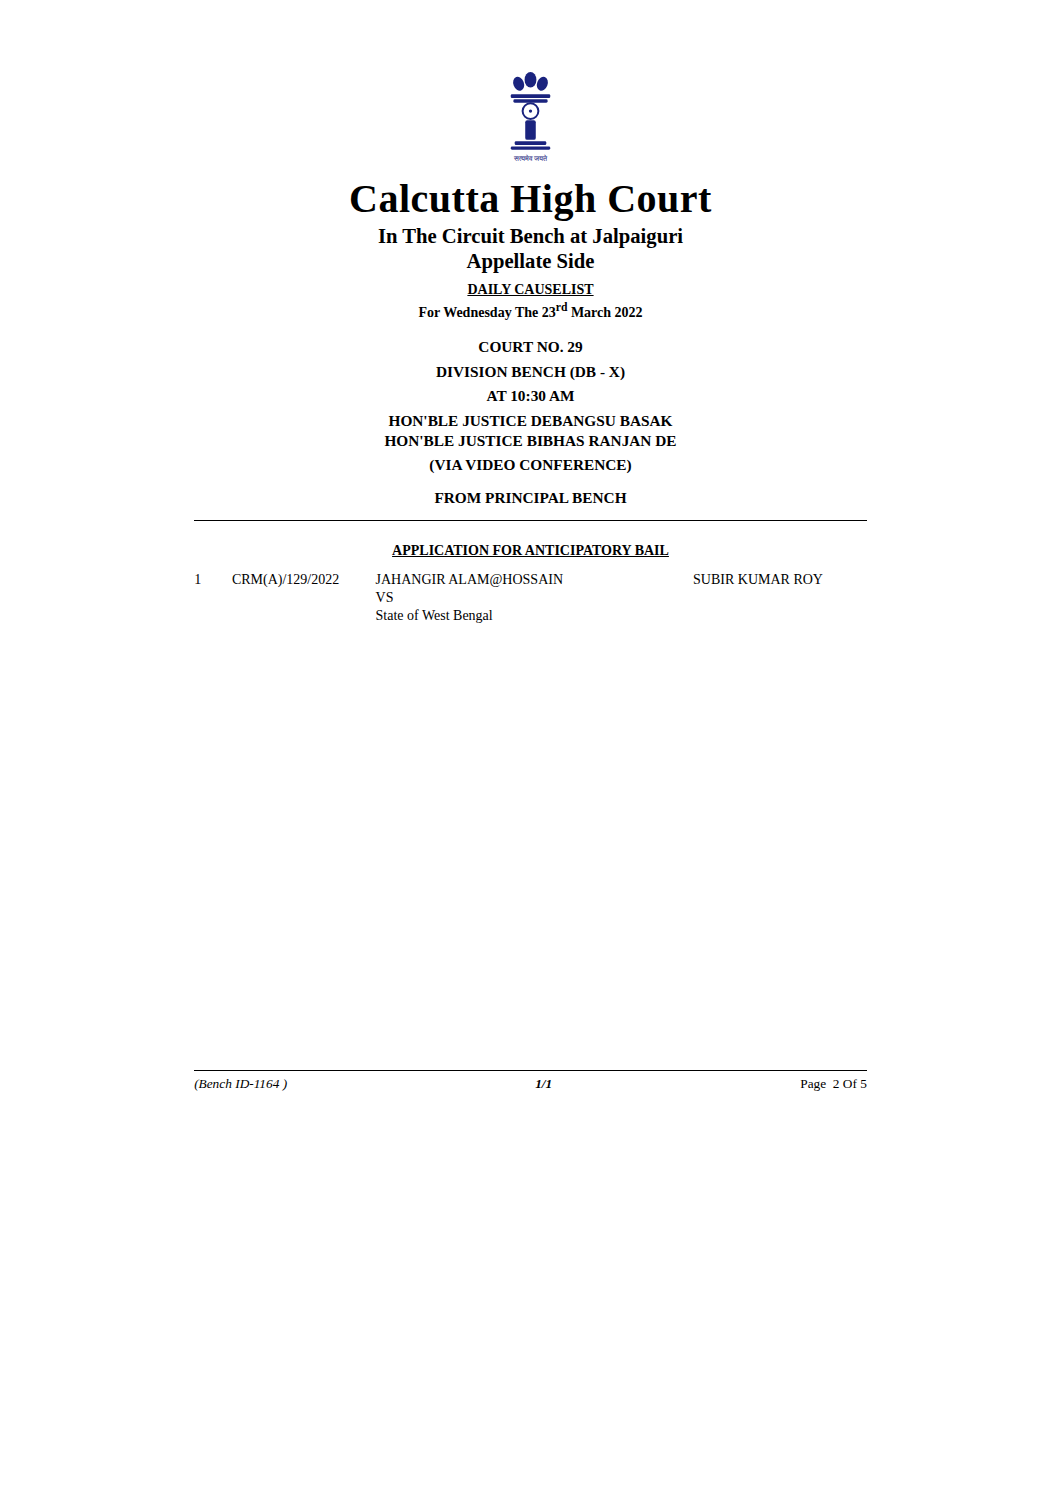Calcutta High Court
In The Circuit Bench at Jalpaiguri
Appellate Side
DAILY CAUSELIST
For Wednesday The 23rd March 2022
COURT NO. 29
DIVISION BENCH (DB - X)
AT 10:30 AM
HON'BLE JUSTICE DEBANGSU BASAK
HON'BLE JUSTICE BIBHAS RANJAN DE
(VIA VIDEO CONFERENCE)
FROM PRINCIPAL BENCH
APPLICATION FOR ANTICIPATORY BAIL
| 1 | CRM(A)/129/2022 | JAHANGIR ALAM@HOSSAIN VS State of West Bengal | SUBIR KUMAR ROY |
(Bench ID-1164 )
1/1
Page 2 Of 5